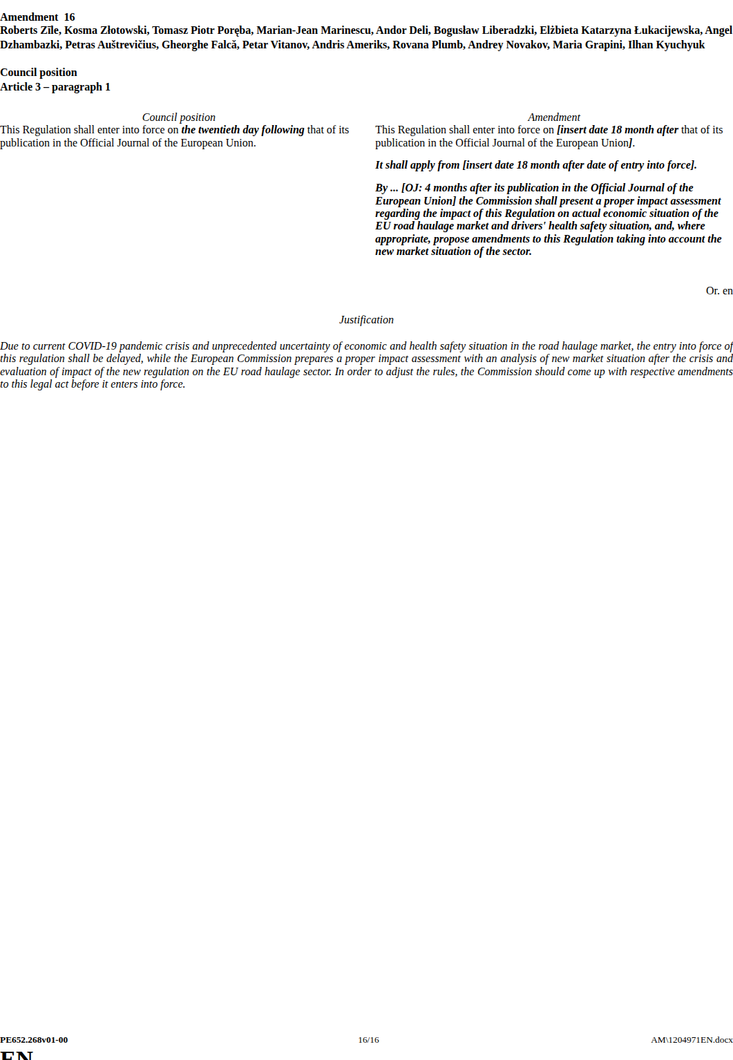Amendment 16
Roberts Zīle, Kosma Złotowski, Tomasz Piotr Poręba, Marian-Jean Marinescu, Andor Deli, Bogusław Liberadzki, Elżbieta Katarzyna Łukacijewska, Angel Dzhambazki, Petras Auštrevičius, Gheorghe Falcă, Petar Vitanov, Andris Ameriks, Rovana Plumb, Andrey Novakov, Maria Grapini, Ilhan Kyuchyuk
Council position
Article 3 – paragraph 1
| Council position | Amendment |
| This Regulation shall enter into force on the twentieth day following that of its publication in the Official Journal of the European Union. | This Regulation shall enter into force on [insert date 18 month after that of its publication in the Official Journal of the European Union ] . It shall apply from [insert date 18 month after date of entry into force]. By ... [OJ: 4 months after its publication in the Official Journal of the European Union] the Commission shall present a proper impact assessment regarding the impact of this Regulation on actual economic situation of the EU road haulage market and drivers' health safety situation, and, where appropriate, propose amendments to this Regulation taking into account the new market situation of the sector. |
Or. en
Justification
Due to current COVID-19 pandemic crisis and unprecedented uncertainty of economic and health safety situation in the road haulage market, the entry into force of this regulation shall be delayed, while the European Commission prepares a proper impact assessment with an analysis of new market situation after the crisis and evaluation of impact of the new regulation on the EU road haulage sector. In order to adjust the rules, the Commission should come up with respective amendments to this legal act before it enters into force.
PE652.268v01-00 16/16 AM\1204971EN.docx
EN